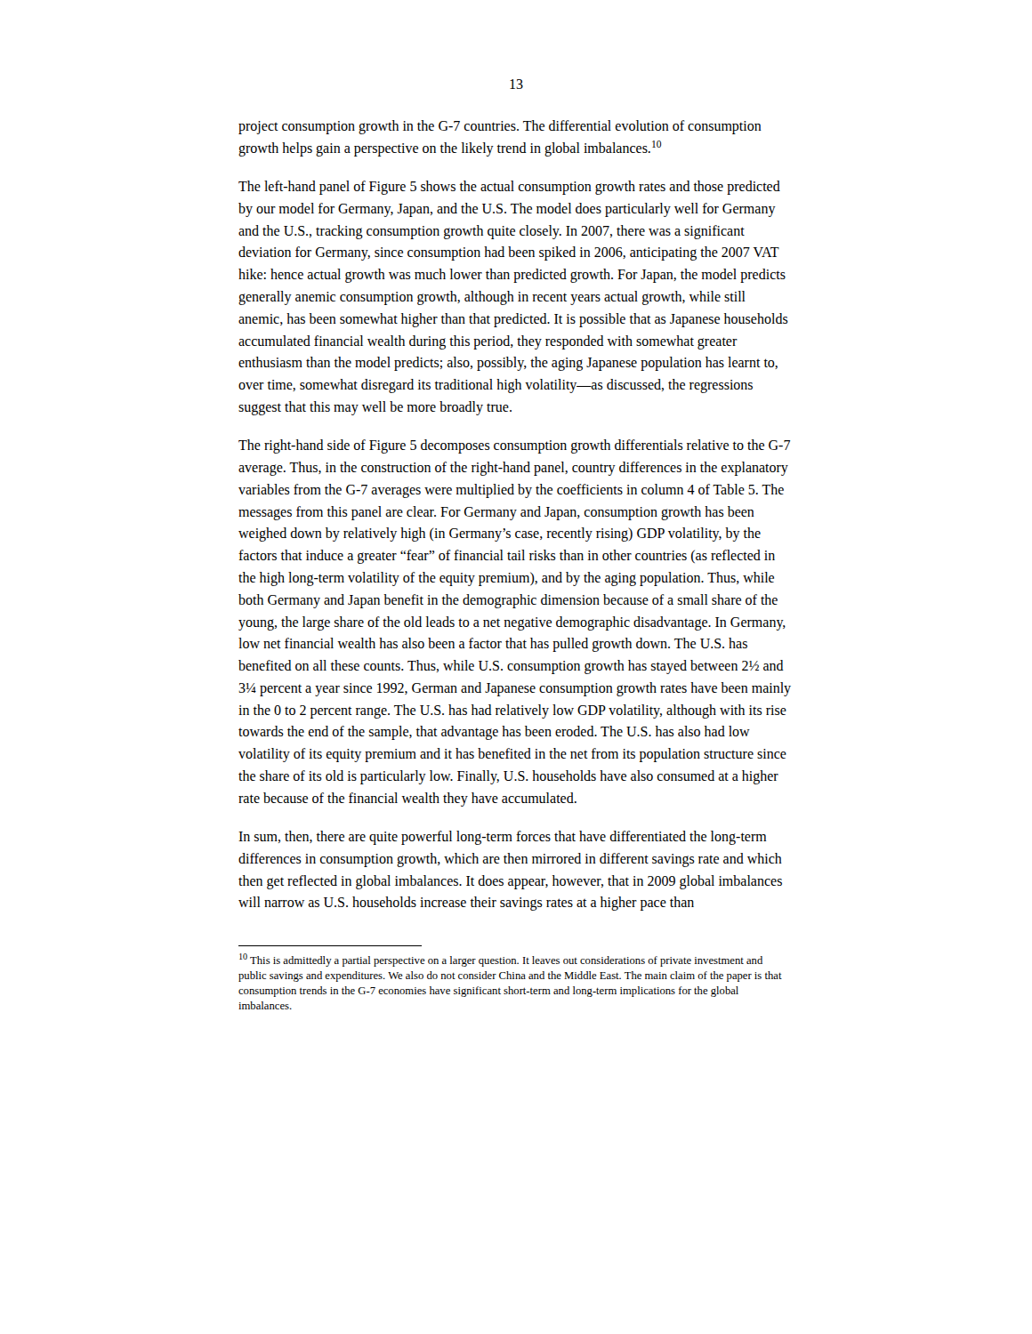13
project consumption growth in the G-7 countries. The differential evolution of consumption growth helps gain a perspective on the likely trend in global imbalances.10
The left-hand panel of Figure 5 shows the actual consumption growth rates and those predicted by our model for Germany, Japan, and the U.S. The model does particularly well for Germany and the U.S., tracking consumption growth quite closely. In 2007, there was a significant deviation for Germany, since consumption had been spiked in 2006, anticipating the 2007 VAT hike: hence actual growth was much lower than predicted growth. For Japan, the model predicts generally anemic consumption growth, although in recent years actual growth, while still anemic, has been somewhat higher than that predicted. It is possible that as Japanese households accumulated financial wealth during this period, they responded with somewhat greater enthusiasm than the model predicts; also, possibly, the aging Japanese population has learnt to, over time, somewhat disregard its traditional high volatility—as discussed, the regressions suggest that this may well be more broadly true.
The right-hand side of Figure 5 decomposes consumption growth differentials relative to the G-7 average. Thus, in the construction of the right-hand panel, country differences in the explanatory variables from the G-7 averages were multiplied by the coefficients in column 4 of Table 5. The messages from this panel are clear. For Germany and Japan, consumption growth has been weighed down by relatively high (in Germany’s case, recently rising) GDP volatility, by the factors that induce a greater “fear” of financial tail risks than in other countries (as reflected in the high long-term volatility of the equity premium), and by the aging population. Thus, while both Germany and Japan benefit in the demographic dimension because of a small share of the young, the large share of the old leads to a net negative demographic disadvantage. In Germany, low net financial wealth has also been a factor that has pulled growth down. The U.S. has benefited on all these counts. Thus, while U.S. consumption growth has stayed between 2½ and 3¼ percent a year since 1992, German and Japanese consumption growth rates have been mainly in the 0 to 2 percent range. The U.S. has had relatively low GDP volatility, although with its rise towards the end of the sample, that advantage has been eroded. The U.S. has also had low volatility of its equity premium and it has benefited in the net from its population structure since the share of its old is particularly low. Finally, U.S. households have also consumed at a higher rate because of the financial wealth they have accumulated.
In sum, then, there are quite powerful long-term forces that have differentiated the long-term differences in consumption growth, which are then mirrored in different savings rate and which then get reflected in global imbalances. It does appear, however, that in 2009 global imbalances will narrow as U.S. households increase their savings rates at a higher pace than
10 This is admittedly a partial perspective on a larger question. It leaves out considerations of private investment and public savings and expenditures. We also do not consider China and the Middle East. The main claim of the paper is that consumption trends in the G-7 economies have significant short-term and long-term implications for the global imbalances.